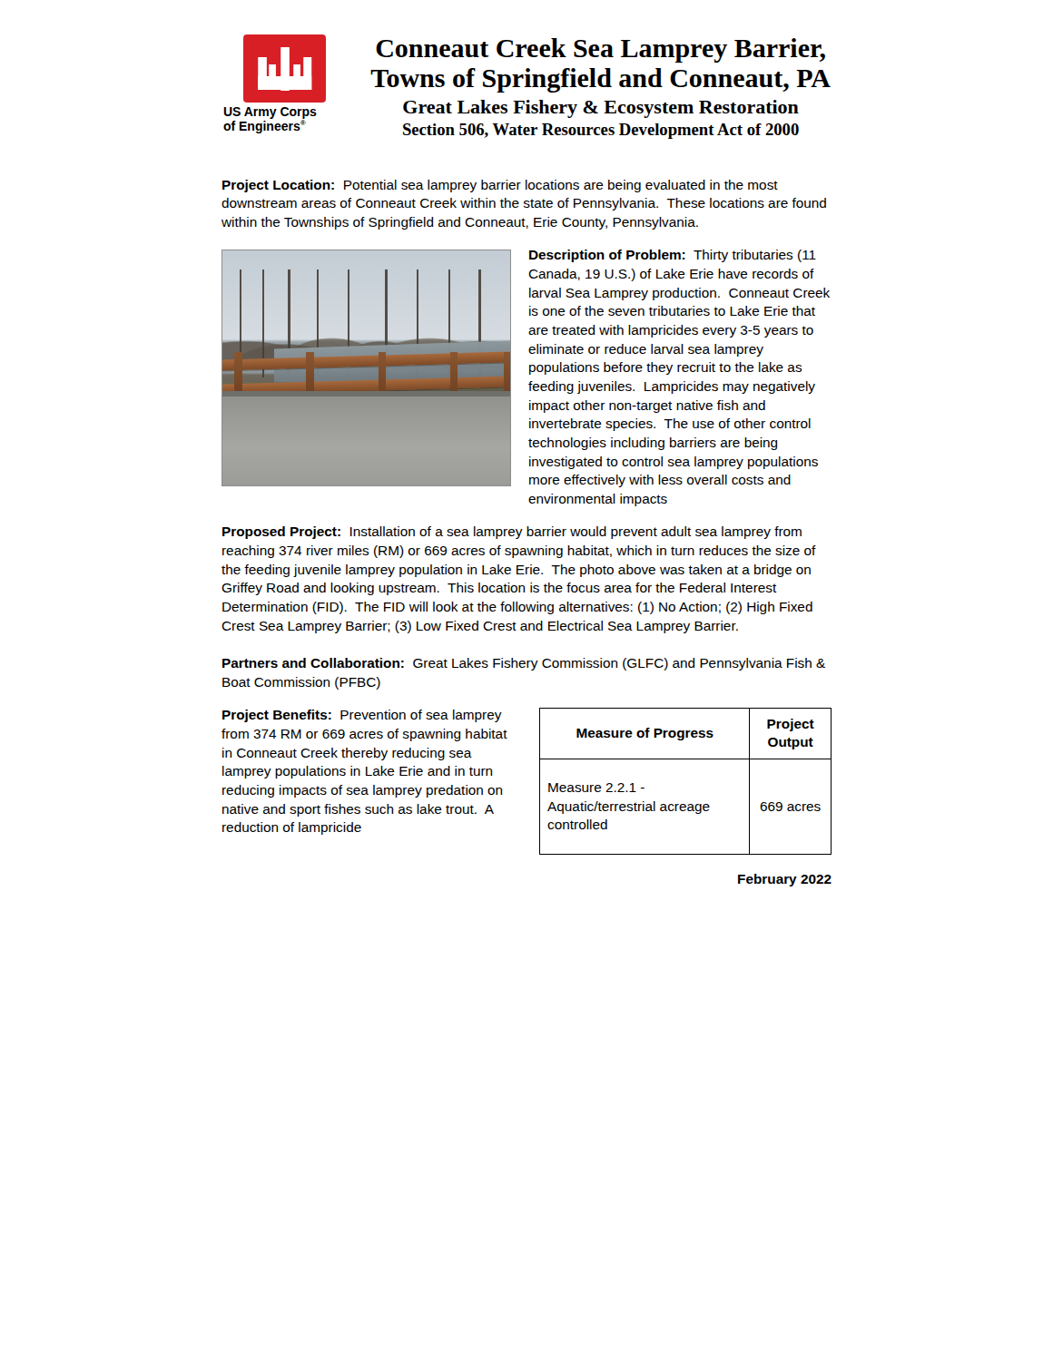US Army Corps
of Engineers®
Conneaut Creek Sea Lamprey Barrier,
Towns of Springfield and Conneaut, PA
Great Lakes Fishery & Ecosystem Restoration
Section 506, Water Resources Development Act of 2000
Project Location: Potential sea lamprey barrier locations are being evaluated in the most downstream areas of Conneaut Creek within the state of Pennsylvania. These locations are found within the Townships of Springfield and Conneaut, Erie County, Pennsylvania.
Description of Problem: Thirty tributaries (11 Canada, 19 U.S.) of Lake Erie have records of larval Sea Lamprey production. Conneaut Creek is one of the seven tributaries to Lake Erie that are treated with lampricides every 3-5 years to eliminate or reduce larval sea lamprey populations before they recruit to the lake as feeding juveniles. Lampricides may negatively impact other non-target native fish and invertebrate species. The use of other control technologies including barriers are being investigated to control sea lamprey populations more effectively with less overall costs and environmental impacts
Proposed Project: Installation of a sea lamprey barrier would prevent adult sea lamprey from reaching 374 river miles (RM) or 669 acres of spawning habitat, which in turn reduces the size of the feeding juvenile lamprey population in Lake Erie. The photo above was taken at a bridge on Griffey Road and looking upstream. This location is the focus area for the Federal Interest Determination (FID). The FID will look at the following alternatives: (1) No Action; (2) High Fixed Crest Sea Lamprey Barrier; (3) Low Fixed Crest and Electrical Sea Lamprey Barrier.
Partners and Collaboration: Great Lakes Fishery Commission (GLFC) and Pennsylvania Fish & Boat Commission (PFBC)
Project Benefits: Prevention of sea lamprey from 374 RM or 669 acres of spawning habitat in Conneaut Creek thereby reducing sea lamprey populations in Lake Erie and in turn reducing impacts of sea lamprey predation on native and sport fishes such as lake trout. A reduction of lampricide
| Measure of Progress | Project Output |
| --- | --- |
| Measure 2.2.1 - Aquatic/terrestrial acreage controlled | 669 acres |
February 2022